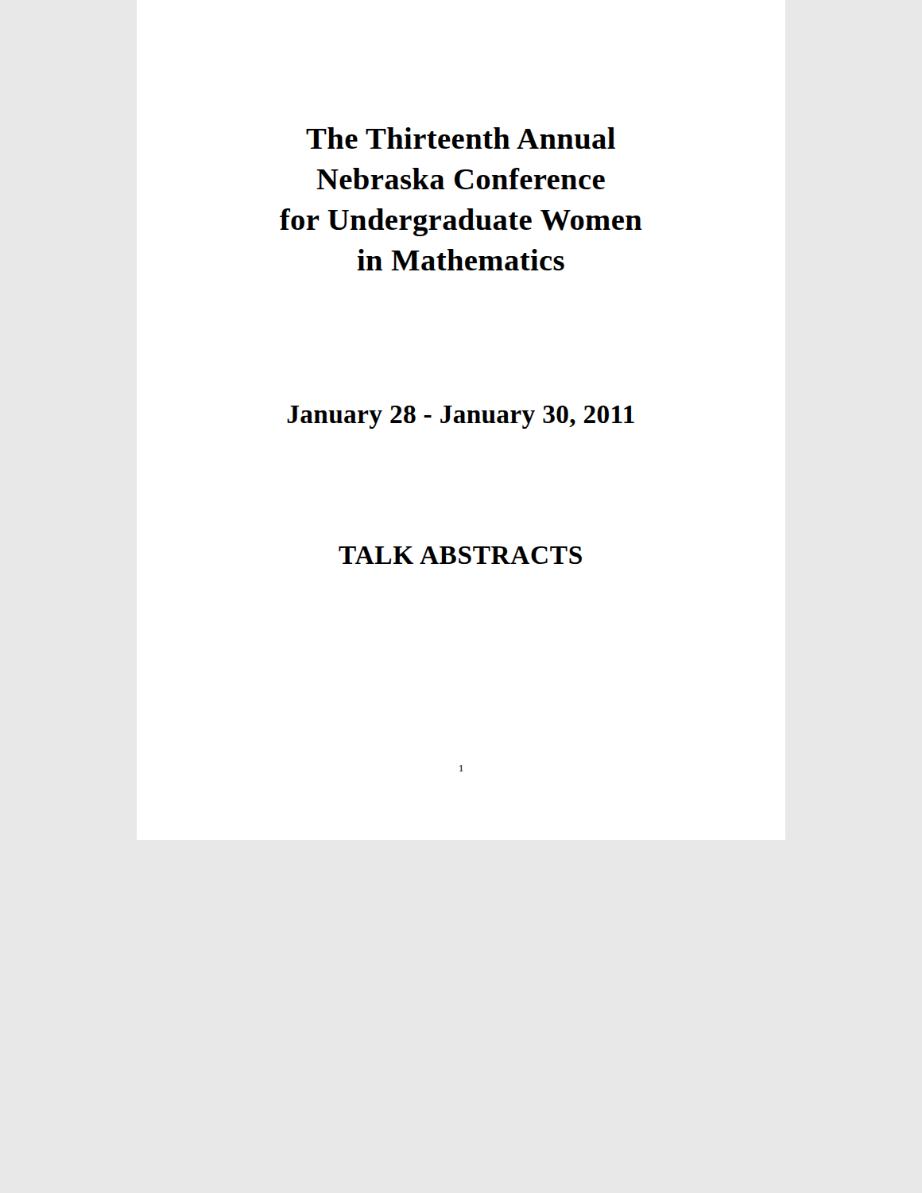The Thirteenth Annual
Nebraska Conference
for Undergraduate Women
in Mathematics
January 28 - January 30, 2011
TALK ABSTRACTS
1